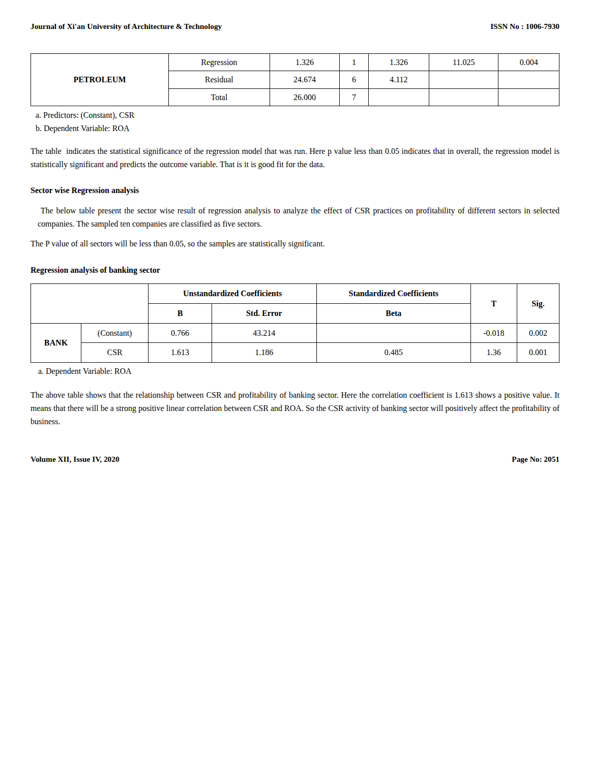Journal of Xi'an University of Architecture & Technology ISSN No : 1006-7930
| PETROLEUM | Regression | 1.326 | 1 | 1.326 | 11.025 | 0.004 |
| Residual | 24.674 | 6 | 4.112 | | |
| Total | 26.000 | 7 | | | |
a. Predictors: (Constant), CSR
b. Dependent Variable: ROA
The table indicates the statistical significance of the regression model that was run. Here p value less than 0.05 indicates that in overall, the regression model is statistically significant and predicts the outcome variable. That is it is good fit for the data.
Sector wise Regression analysis
The below table present the sector wise result of regression analysis to analyze the effect of CSR practices on profitability of different sectors in selected companies. The sampled ten companies are classified as five sectors.
The P value of all sectors will be less than 0.05, so the samples are statistically significant.
Regression analysis of banking sector
| | Unstandardized Coefficients | Standardized Coefficients | T | Sig. |
| --- | --- | --- | --- | --- |
| B | Std. Error | Beta |
| BANK | (Constant) | 0.766 | 43.214 | | -0.018 | 0.002 |
| CSR | 1.613 | 1.186 | 0.485 | 1.36 | 0.001 |
Dependent Variable: ROA
The above table shows that the relationship between CSR and profitability of banking sector. Here the correlation coefficient is 1.613 shows a positive value. It means that there will be a strong positive linear correlation between CSR and ROA. So the CSR activity of banking sector will positively affect the profitability of business.
Volume XII, Issue IV, 2020 Page No: 2051